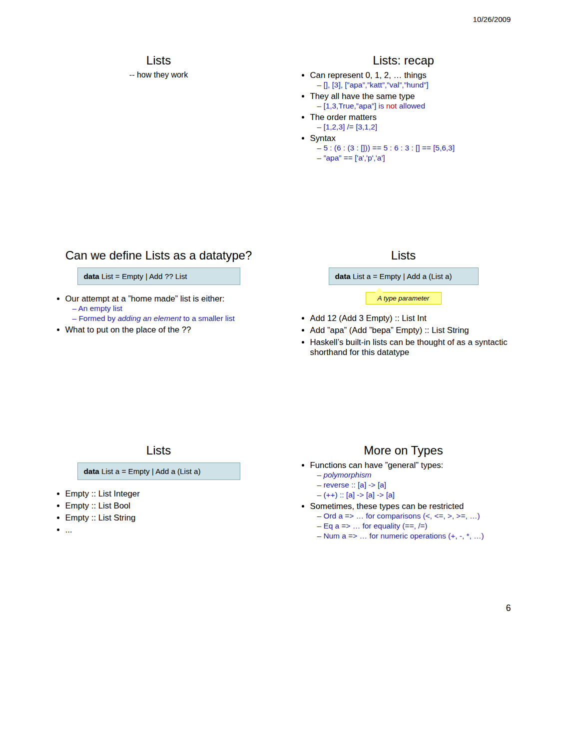10/26/2009
Lists
-- how they work
Lists: recap
Can represent 0, 1, 2, … things
[], [3], [”apa”,”katt”,”val”,”hund”]
They all have the same type
[1,3,True,”apa”] is not allowed
The order matters
[1,2,3] /= [3,1,2]
Syntax
5 : (6 : (3 : [])) == 5 : 6 : 3 : [] == [5,6,3]
”apa” == ['a','p','a']
Can we define Lists as a datatype?
data List = Empty | Add ?? List
Our attempt at a ”home made” list is either:
An empty list
Formed by adding an element to a smaller list
What to put on the place of the ??
Lists
data List a = Empty | Add a (List a)
A type parameter
Add 12 (Add 3 Empty) :: List Int
Add ”apa” (Add ”bepa” Empty) :: List String
Haskell’s built-in lists can be thought of as a syntactic shorthand for this datatype
Lists
data List a = Empty | Add a (List a)
Empty :: List Integer
Empty :: List Bool
Empty :: List String
...
More on Types
Functions can have ”general” types:
polymorphism
reverse :: [a] -> [a]
(++) :: [a] -> [a] -> [a]
Sometimes, these types can be restricted
Ord a => … for comparisons (<, <=, >, >=, …)
Eq a => … for equality (==, /=)
Num a => … for numeric operations (+, -, *, …)
6